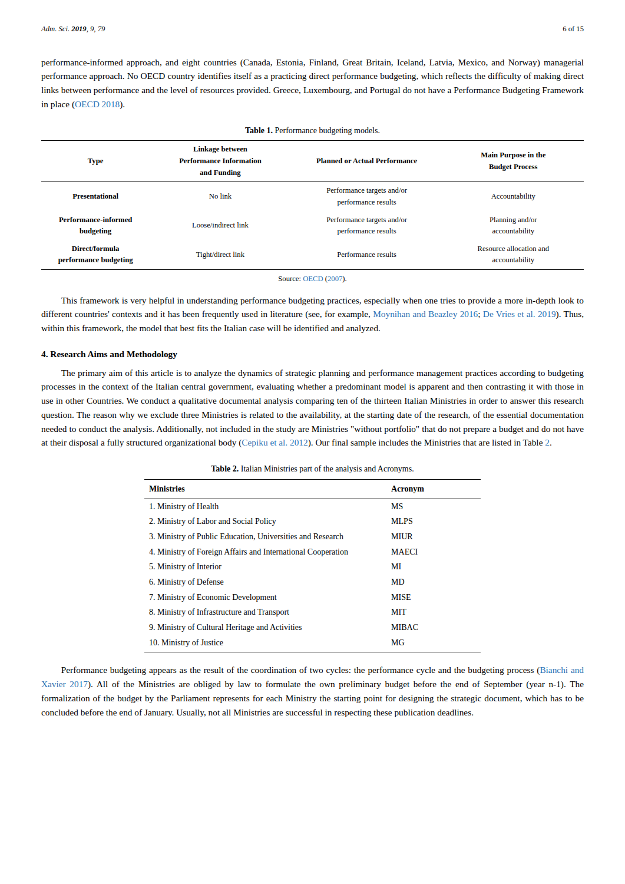Adm. Sci. 2019, 9, 79
6 of 15
performance-informed approach, and eight countries (Canada, Estonia, Finland, Great Britain, Iceland, Latvia, Mexico, and Norway) managerial performance approach. No OECD country identifies itself as a practicing direct performance budgeting, which reflects the difficulty of making direct links between performance and the level of resources provided. Greece, Luxembourg, and Portugal do not have a Performance Budgeting Framework in place (OECD 2018).
Table 1. Performance budgeting models.
| Type | Linkage between Performance Information and Funding | Planned or Actual Performance | Main Purpose in the Budget Process |
| --- | --- | --- | --- |
| Presentational | No link | Performance targets and/or performance results | Accountability |
| Performance-informed budgeting | Loose/indirect link | Performance targets and/or performance results | Planning and/or accountability |
| Direct/formula performance budgeting | Tight/direct link | Performance results | Resource allocation and accountability |
Source: OECD (2007).
This framework is very helpful in understanding performance budgeting practices, especially when one tries to provide a more in-depth look to different countries' contexts and it has been frequently used in literature (see, for example, Moynihan and Beazley 2016; De Vries et al. 2019). Thus, within this framework, the model that best fits the Italian case will be identified and analyzed.
4. Research Aims and Methodology
The primary aim of this article is to analyze the dynamics of strategic planning and performance management practices according to budgeting processes in the context of the Italian central government, evaluating whether a predominant model is apparent and then contrasting it with those in use in other Countries. We conduct a qualitative documental analysis comparing ten of the thirteen Italian Ministries in order to answer this research question. The reason why we exclude three Ministries is related to the availability, at the starting date of the research, of the essential documentation needed to conduct the analysis. Additionally, not included in the study are Ministries "without portfolio" that do not prepare a budget and do not have at their disposal a fully structured organizational body (Cepiku et al. 2012). Our final sample includes the Ministries that are listed in Table 2.
Table 2. Italian Ministries part of the analysis and Acronyms.
| Ministries | Acronym |
| --- | --- |
| 1. Ministry of Health | MS |
| 2. Ministry of Labor and Social Policy | MLPS |
| 3. Ministry of Public Education, Universities and Research | MIUR |
| 4. Ministry of Foreign Affairs and International Cooperation | MAECI |
| 5. Ministry of Interior | MI |
| 6. Ministry of Defense | MD |
| 7. Ministry of Economic Development | MISE |
| 8. Ministry of Infrastructure and Transport | MIT |
| 9. Ministry of Cultural Heritage and Activities | MIBAC |
| 10. Ministry of Justice | MG |
Performance budgeting appears as the result of the coordination of two cycles: the performance cycle and the budgeting process (Bianchi and Xavier 2017). All of the Ministries are obliged by law to formulate the own preliminary budget before the end of September (year n-1). The formalization of the budget by the Parliament represents for each Ministry the starting point for designing the strategic document, which has to be concluded before the end of January. Usually, not all Ministries are successful in respecting these publication deadlines.